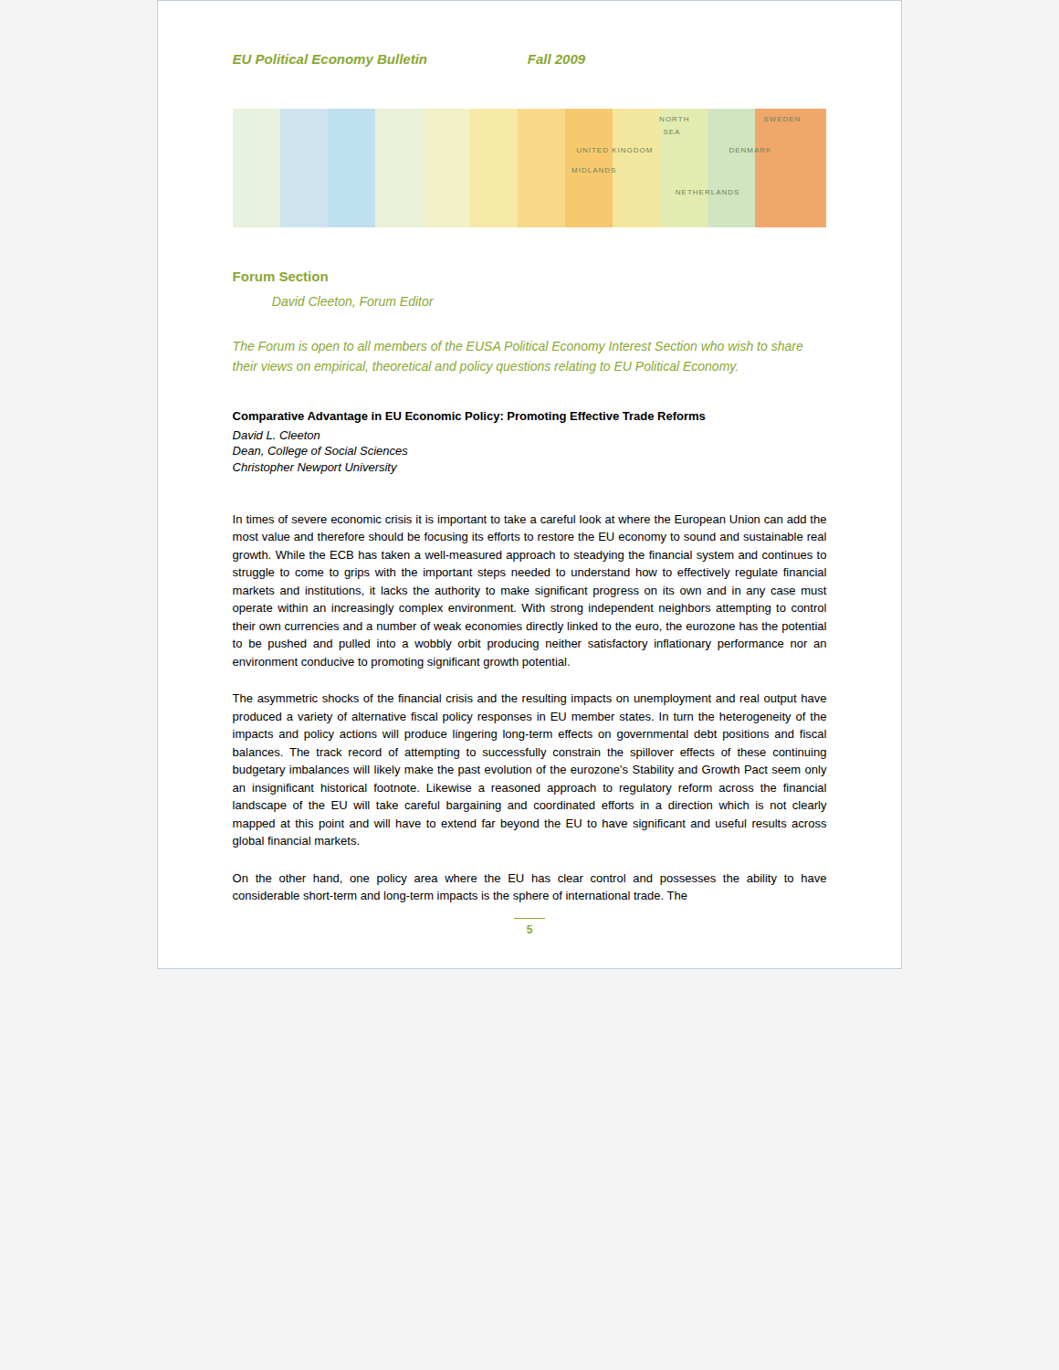EU Political Economy Bulletin Fall 2009
North Sweden Sea United Kingdom Denmark Midlands Netherlands
Forum Section
David Cleeton, Forum Editor
The Forum is open to all members of the EUSA Political Economy Interest Section who wish to share their views on empirical, theoretical and policy questions relating to EU Political Economy.
Comparative Advantage in EU Economic Policy: Promoting Effective Trade Reforms
David L. Cleeton
Dean, College of Social Sciences
Christopher Newport University
In times of severe economic crisis it is important to take a careful look at where the European Union can add the most value and therefore should be focusing its efforts to restore the EU economy to sound and sustainable real growth. While the ECB has taken a well-measured approach to steadying the financial system and continues to struggle to come to grips with the important steps needed to understand how to effectively regulate financial markets and institutions, it lacks the authority to make significant progress on its own and in any case must operate within an increasingly complex environment. With strong independent neighbors attempting to control their own currencies and a number of weak economies directly linked to the euro, the eurozone has the potential to be pushed and pulled into a wobbly orbit producing neither satisfactory inflationary performance nor an environment conducive to promoting significant growth potential.
The asymmetric shocks of the financial crisis and the resulting impacts on unemployment and real output have produced a variety of alternative fiscal policy responses in EU member states. In turn the heterogeneity of the impacts and policy actions will produce lingering long-term effects on governmental debt positions and fiscal balances. The track record of attempting to successfully constrain the spillover effects of these continuing budgetary imbalances will likely make the past evolution of the eurozone's Stability and Growth Pact seem only an insignificant historical footnote. Likewise a reasoned approach to regulatory reform across the financial landscape of the EU will take careful bargaining and coordinated efforts in a direction which is not clearly mapped at this point and will have to extend far beyond the EU to have significant and useful results across global financial markets.
On the other hand, one policy area where the EU has clear control and possesses the ability to have considerable short-term and long-term impacts is the sphere of international trade. The
5